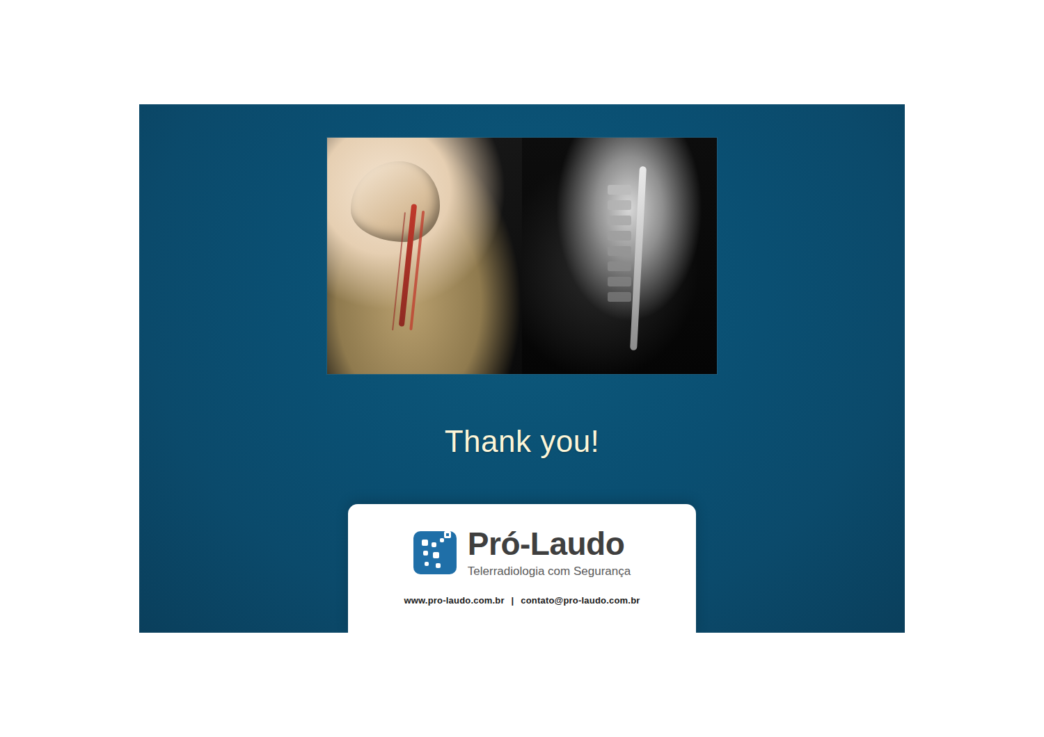Thank you!
Pró-Laudo
Telerradiologia com Segurança
www.pro-laudo.com.br | contato@pro-laudo.com.br